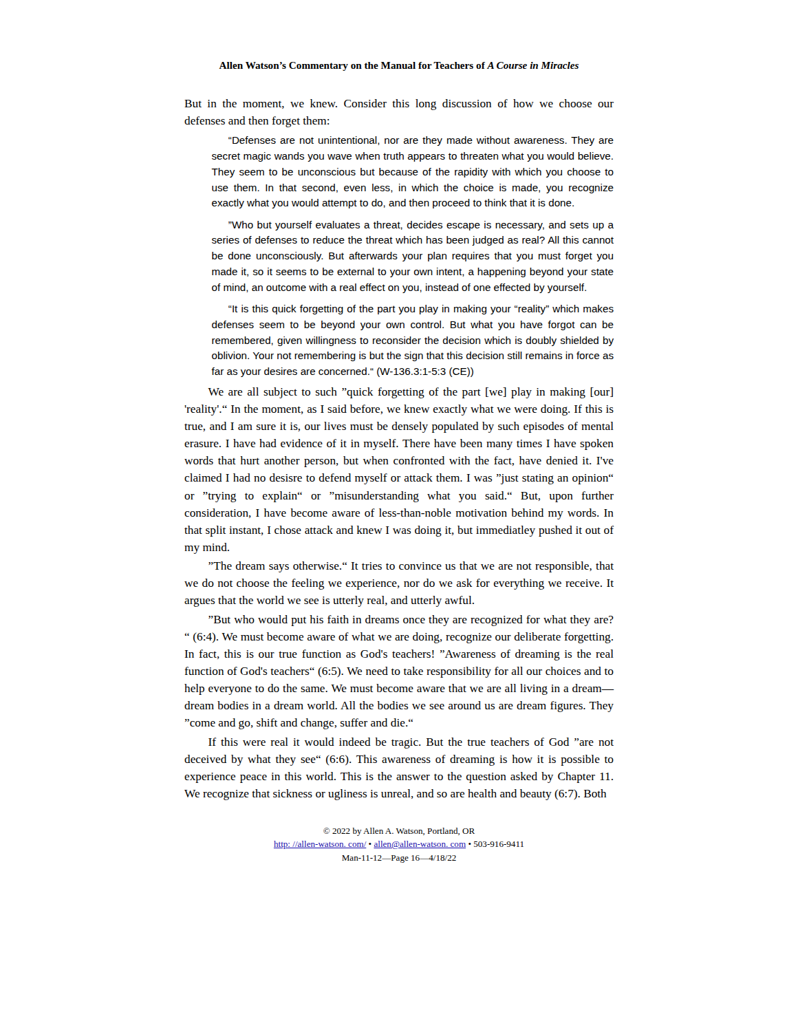Allen Watson’s Commentary on the Manual for Teachers of A Course in Miracles
But in the moment, we knew. Consider this long discussion of how we choose our defenses and then forget them:
“Defenses are not unintentional, nor are they made without awareness. They are secret magic wands you wave when truth appears to threaten what you would believe. They seem to be unconscious but because of the rapidity with which you choose to use them. In that second, even less, in which the choice is made, you recognize exactly what you would attempt to do, and then proceed to think that it is done.
”Who but yourself evaluates a threat, decides escape is necessary, and sets up a series of defenses to reduce the threat which has been judged as real? All this cannot be done unconsciously. But afterwards your plan requires that you must forget you made it, so it seems to be external to your own intent, a happening beyond your state of mind, an outcome with a real effect on you, instead of one effected by yourself.
“It is this quick forgetting of the part you play in making your “reality” which makes defenses seem to be beyond your own control. But what you have forgot can be remembered, given willingness to reconsider the decision which is doubly shielded by oblivion. Your not remembering is but the sign that this decision still remains in force as far as your desires are concerned.“ (W-136.3:1-5:3 (CE))
We are all subject to such ”quick forgetting of the part [we] play in making [our] 'reality'.“ In the moment, as I said before, we knew exactly what we were doing. If this is true, and I am sure it is, our lives must be densely populated by such episodes of mental erasure. I have had evidence of it in myself. There have been many times I have spoken words that hurt another person, but when confronted with the fact, have denied it. I've claimed I had no desisre to defend myself or attack them. I was ”just stating an opinion“ or ”trying to explain“ or ”misunderstanding what you said.“ But, upon further consideration, I have become aware of less-than-noble motivation behind my words. In that split instant, I chose attack and knew I was doing it, but immediatley pushed it out of my mind.
”The dream says otherwise.“ It tries to convince us that we are not responsible, that we do not choose the feeling we experience, nor do we ask for everything we receive. It argues that the world we see is utterly real, and utterly awful.
”But who would put his faith in dreams once they are recognized for what they are? “ (6:4). We must become aware of what we are doing, recognize our deliberate forgetting. In fact, this is our true function as God's teachers! ”Awareness of dreaming is the real function of God's teachers“ (6:5). We need to take responsibility for all our choices and to help everyone to do the same. We must become aware that we are all living in a dream—dream bodies in a dream world. All the bodies we see around us are dream figures. They ”come and go, shift and change, suffer and die.“
If this were real it would indeed be tragic. But the true teachers of God ”are not deceived by what they see“ (6:6). This awareness of dreaming is how it is possible to experience peace in this world. This is the answer to the question asked by Chapter 11. We recognize that sickness or ugliness is unreal, and so are health and beauty (6:7). Both
© 2022 by Allen A. Watson, Portland, OR
http: //allen-watson. com/ • allen@allen-watson. com • 503-916-9411
Man-11-12—Page 16—4/18/22